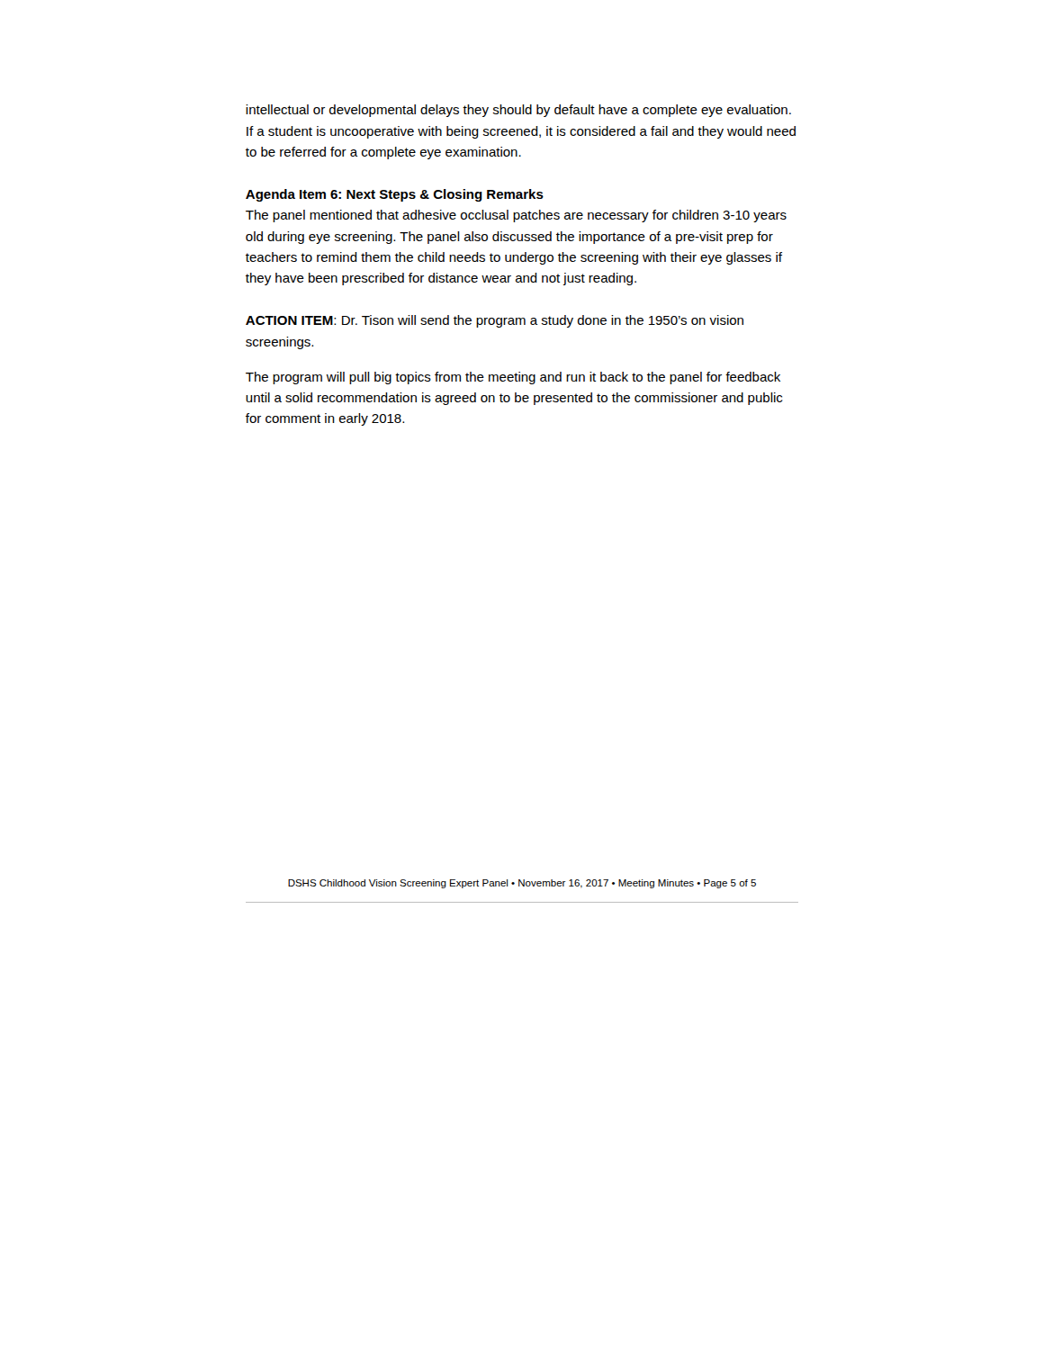intellectual or developmental delays they should by default have a complete eye evaluation. If a student is uncooperative with being screened, it is considered a fail and they would need to be referred for a complete eye examination.
Agenda Item 6: Next Steps & Closing Remarks
The panel mentioned that adhesive occlusal patches are necessary for children 3-10 years old during eye screening. The panel also discussed the importance of a pre-visit prep for teachers to remind them the child needs to undergo the screening with their eye glasses if they have been prescribed for distance wear and not just reading.
ACTION ITEM: Dr. Tison will send the program a study done in the 1950’s on vision screenings.
The program will pull big topics from the meeting and run it back to the panel for feedback until a solid recommendation is agreed on to be presented to the commissioner and public for comment in early 2018.
DSHS Childhood Vision Screening Expert Panel • November 16, 2017 • Meeting Minutes • Page 5 of 5